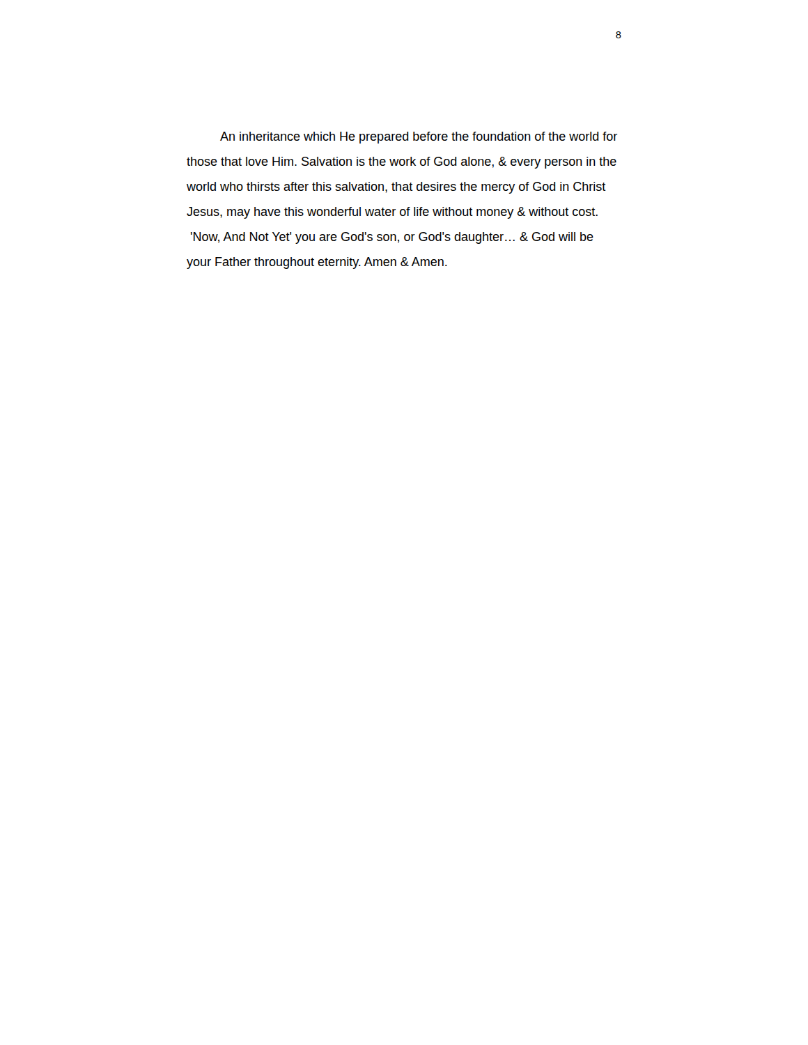8
An inheritance which He prepared before the foundation of the world for those that love Him. Salvation is the work of God alone, & every person in the world who thirsts after this salvation, that desires the mercy of God in Christ Jesus, may have this wonderful water of life without money & without cost. 'Now, And Not Yet' you are God's son, or God's daughter… & God will be your Father throughout eternity. Amen & Amen.